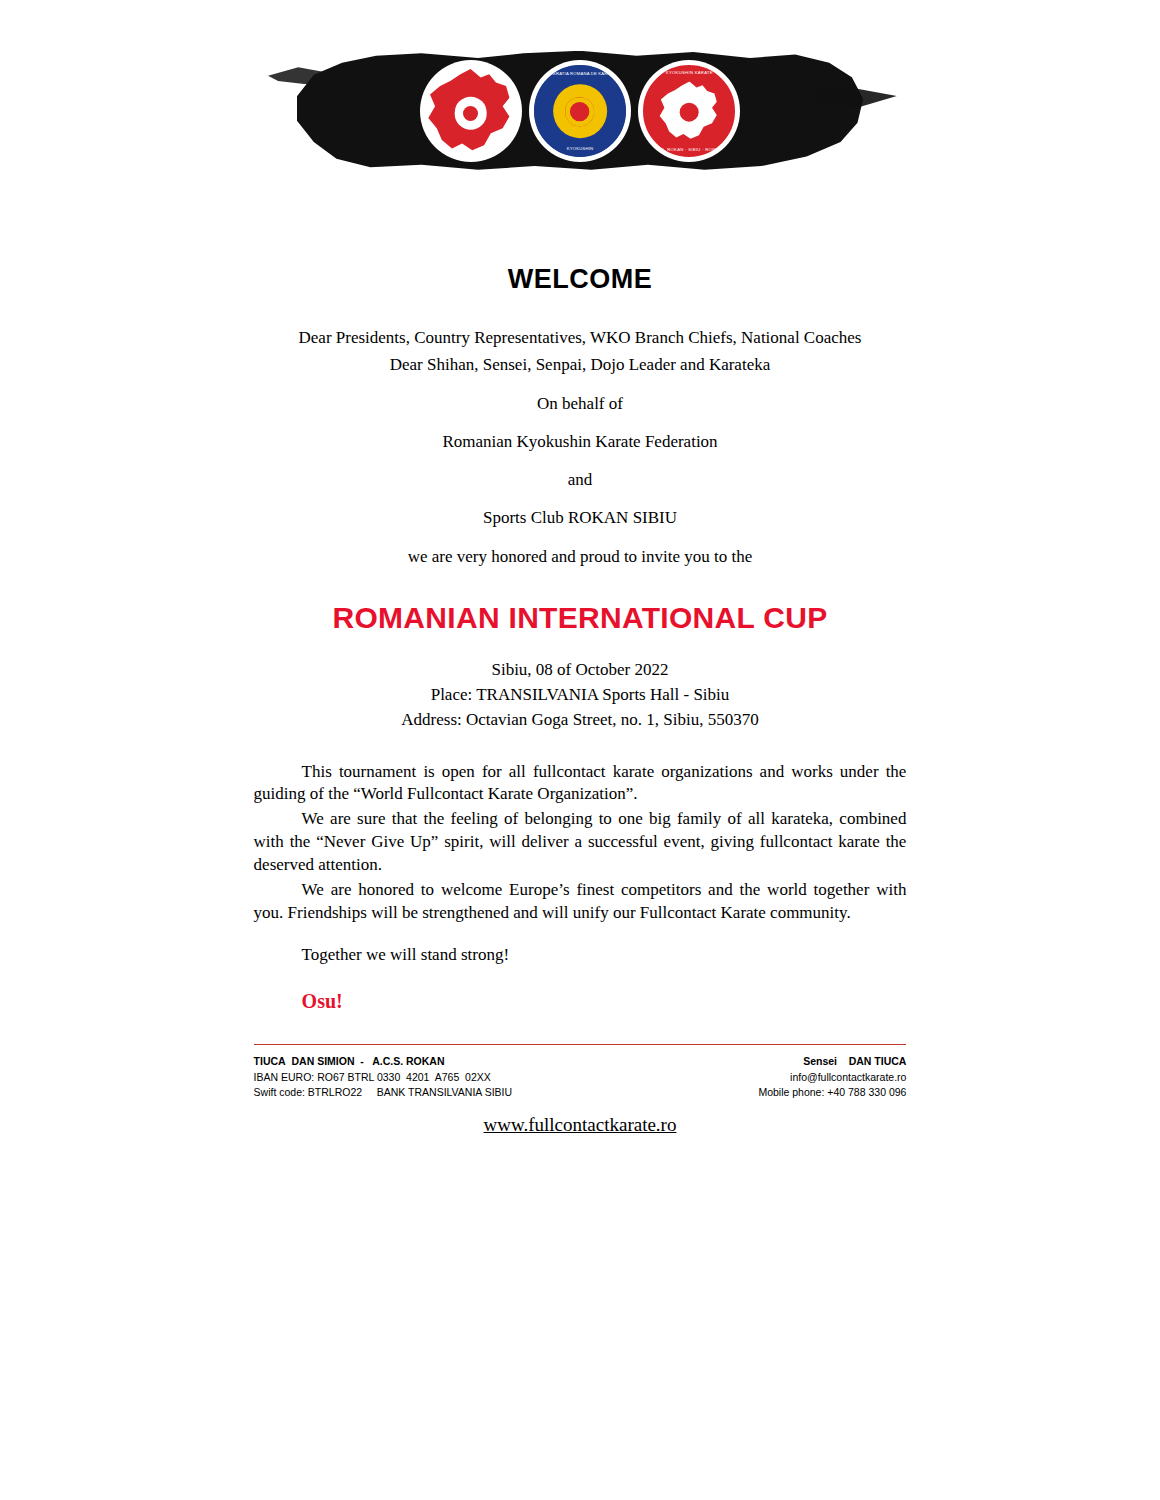Federatia Romana de Karate
Kyokushin
Kyokushin Karate
A.C.S. Rokan · Sibiu · Romania
WELCOME
Dear Presidents, Country Representatives, WKO Branch Chiefs, National Coaches
Dear Shihan, Sensei, Senpai, Dojo Leader and Karateka
On behalf of
Romanian Kyokushin Karate Federation
and
Sports Club ROKAN SIBIU
we are very honored and proud to invite you to the
ROMANIAN INTERNATIONAL CUP
Sibiu, 08 of October 2022
Place: TRANSILVANIA Sports Hall - Sibiu
Address: Octavian Goga Street, no. 1, Sibiu, 550370
This tournament is open for all fullcontact karate organizations and works under the guiding of the “World Fullcontact Karate Organization”.
We are sure that the feeling of belonging to one big family of all karateka, combined with the “Never Give Up” spirit, will deliver a successful event, giving fullcontact karate the deserved attention.
We are honored to welcome Europe’s finest competitors and the world together with you. Friendships will be strengthened and will unify our Fullcontact Karate community.
Together we will stand strong!
Osu!
TIUCA DAN SIMION - A.C.S. ROKAN
IBAN EURO: RO67 BTRL 0330 4201 A765 02XX
Swift code: BTRLRO22 BANK TRANSILVANIA SIBIU
Sensei DAN TIUCA
info@fullcontactkarate.ro
Mobile phone: +40 788 330 096
www.fullcontactkarate.ro